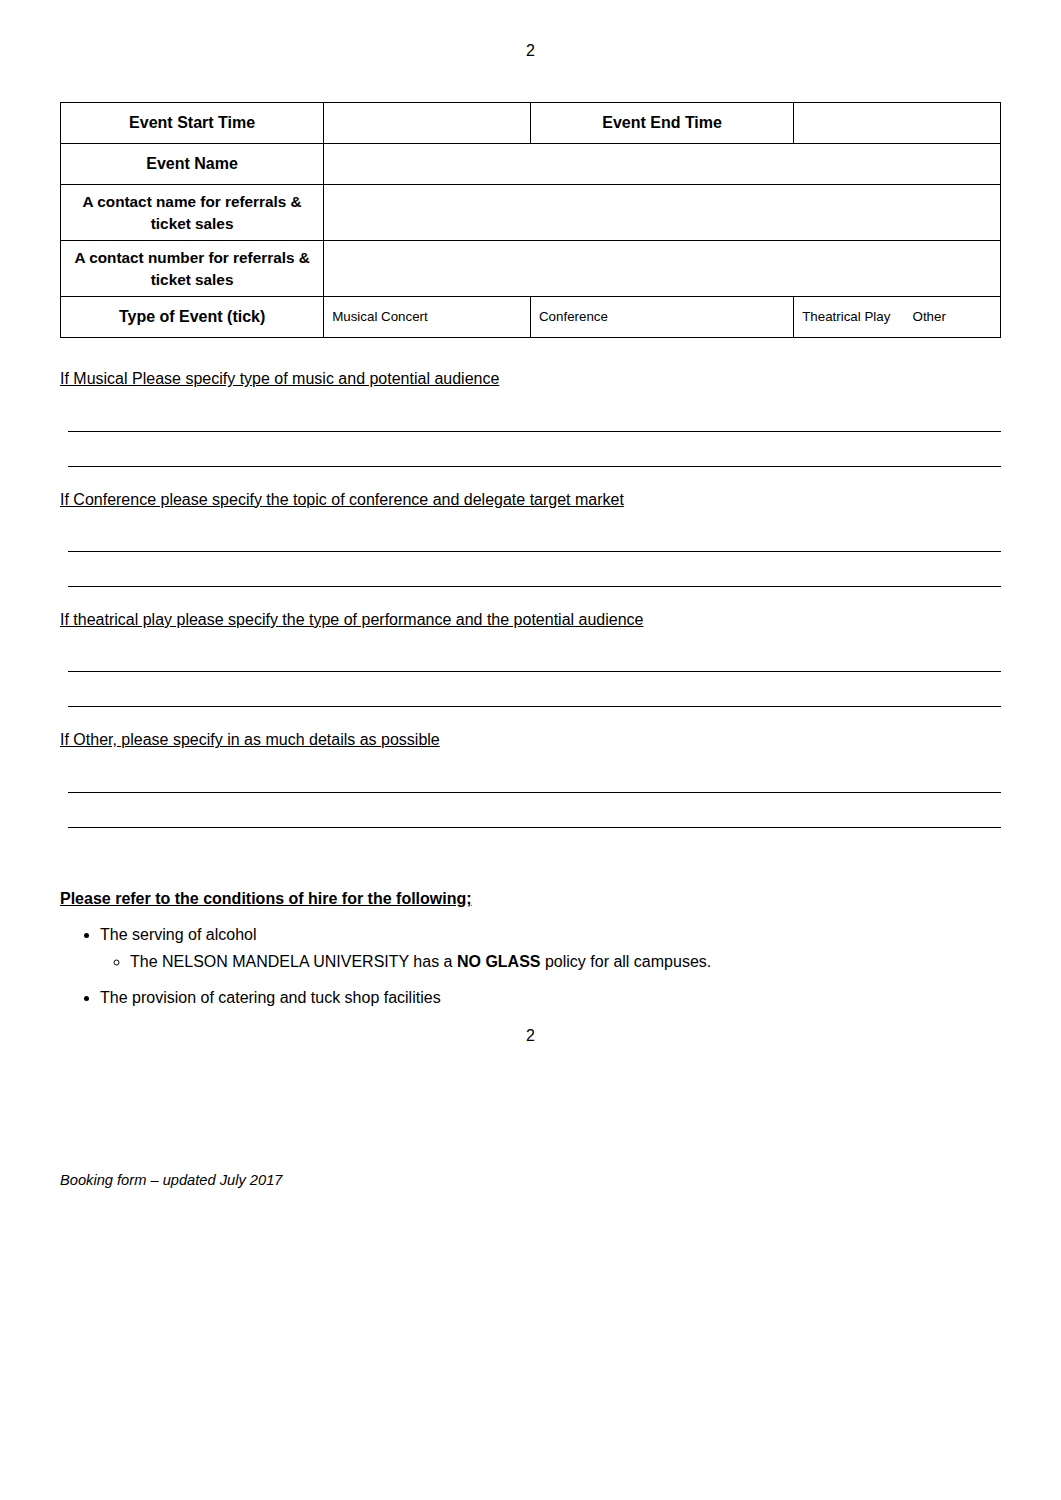2
| Event Start Time | | Event End Time | |
| Event Name | |
| A contact name for referrals & ticket sales | |
| A contact number for referrals & ticket sales | |
| Type of Event (tick) | Musical Concert | Conference | Theatrical Play Other |
If Musical Please specify type of music and potential audience
If Conference please specify the topic of conference and delegate target market
If theatrical play please specify the type of performance and the potential audience
If Other, please specify in as much details as possible
Please refer to the conditions of hire for the following;
The serving of alcohol
The NELSON MANDELA UNIVERSITY has a NO GLASS policy for all campuses.
The provision of catering and tuck shop facilities
2
Booking form – updated July 2017